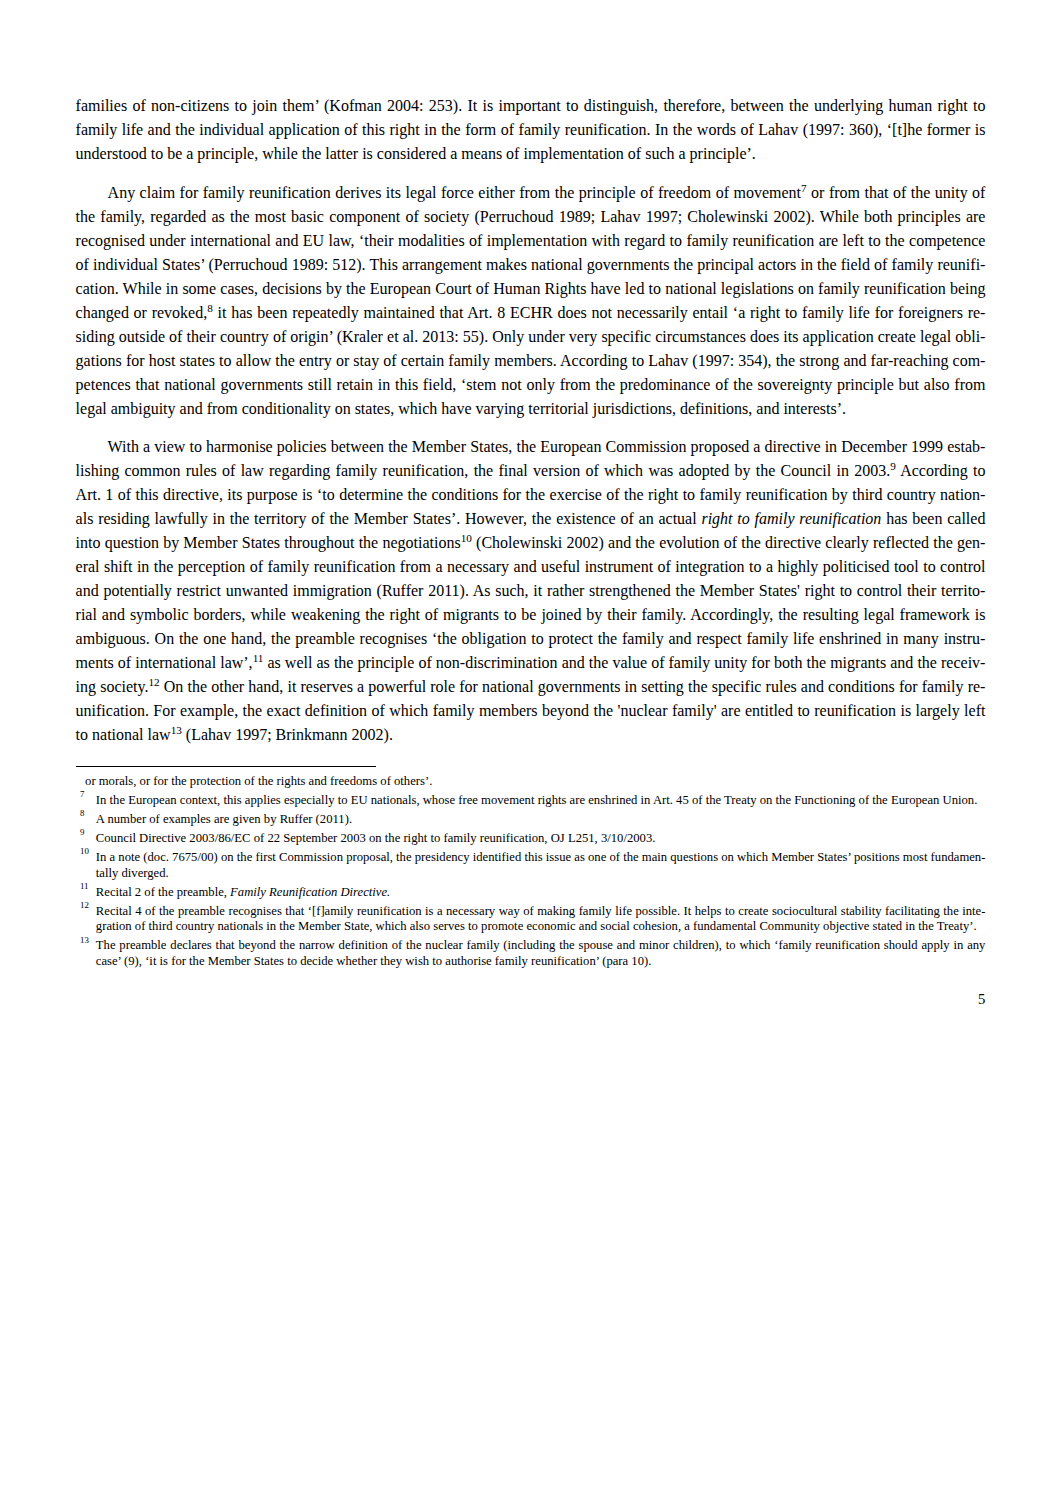families of non-citizens to join them’ (Kofman 2004: 253). It is important to distinguish, therefore, between the underlying human right to family life and the individual application of this right in the form of family reunification. In the words of Lahav (1997: 360), ‘[t]he former is understood to be a principle, while the latter is considered a means of implementation of such a principle’.
Any claim for family reunification derives its legal force either from the principle of freedom of movement7 or from that of the unity of the family, regarded as the most basic component of society (Perruchoud 1989; Lahav 1997; Cholewinski 2002). While both principles are recognised under international and EU law, ‘their modalities of implementation with regard to family reunification are left to the competence of individual States’ (Perruchoud 1989: 512). This arrangement makes national governments the principal actors in the field of family reunification. While in some cases, decisions by the European Court of Human Rights have led to national legislations on family reunification being changed or revoked,8 it has been repeatedly maintained that Art. 8 ECHR does not necessarily entail ‘a right to family life for foreigners residing outside of their country of origin’ (Kraler et al. 2013: 55). Only under very specific circumstances does its application create legal obligations for host states to allow the entry or stay of certain family members. According to Lahav (1997: 354), the strong and far-reaching competences that national governments still retain in this field, ‘stem not only from the predominance of the sovereignty principle but also from legal ambiguity and from conditionality on states, which have varying territorial jurisdictions, definitions, and interests’.
With a view to harmonise policies between the Member States, the European Commission proposed a directive in December 1999 establishing common rules of law regarding family reunification, the final version of which was adopted by the Council in 2003.9 According to Art. 1 of this directive, its purpose is ‘to determine the conditions for the exercise of the right to family reunification by third country nationals residing lawfully in the territory of the Member States’. However, the existence of an actual right to family reunification has been called into question by Member States throughout the negotiations10 (Cholewinski 2002) and the evolution of the directive clearly reflected the general shift in the perception of family reunification from a necessary and useful instrument of integration to a highly politicised tool to control and potentially restrict unwanted immigration (Ruffer 2011). As such, it rather strengthened the Member States' right to control their territorial and symbolic borders, while weakening the right of migrants to be joined by their family. Accordingly, the resulting legal framework is ambiguous. On the one hand, the preamble recognises ‘the obligation to protect the family and respect family life enshrined in many instruments of international law’,11 as well as the principle of non-discrimination and the value of family unity for both the migrants and the receiving society.12 On the other hand, it reserves a powerful role for national governments in setting the specific rules and conditions for family reunification. For example, the exact definition of which family members beyond the 'nuclear family' are entitled to reunification is largely left to national law13 (Lahav 1997; Brinkmann 2002).
or morals, or for the protection of the rights and freedoms of others’.
7 In the European context, this applies especially to EU nationals, whose free movement rights are enshrined in Art. 45 of the Treaty on the Functioning of the European Union.
8 A number of examples are given by Ruffer (2011).
9 Council Directive 2003/86/EC of 22 September 2003 on the right to family reunification, OJ L251, 3/10/2003.
10 In a note (doc. 7675/00) on the first Commission proposal, the presidency identified this issue as one of the main questions on which Member States’ positions most fundamentally diverged.
11 Recital 2 of the preamble, Family Reunification Directive.
12 Recital 4 of the preamble recognises that ‘[f]amily reunification is a necessary way of making family life possible. It helps to create sociocultural stability facilitating the integration of third country nationals in the Member State, which also serves to promote economic and social cohesion, a fundamental Community objective stated in the Treaty’.
13 The preamble declares that beyond the narrow definition of the nuclear family (including the spouse and minor children), to which ‘family reunification should apply in any case’ (9), ‘it is for the Member States to decide whether they wish to authorise family reunification’ (para 10).
5